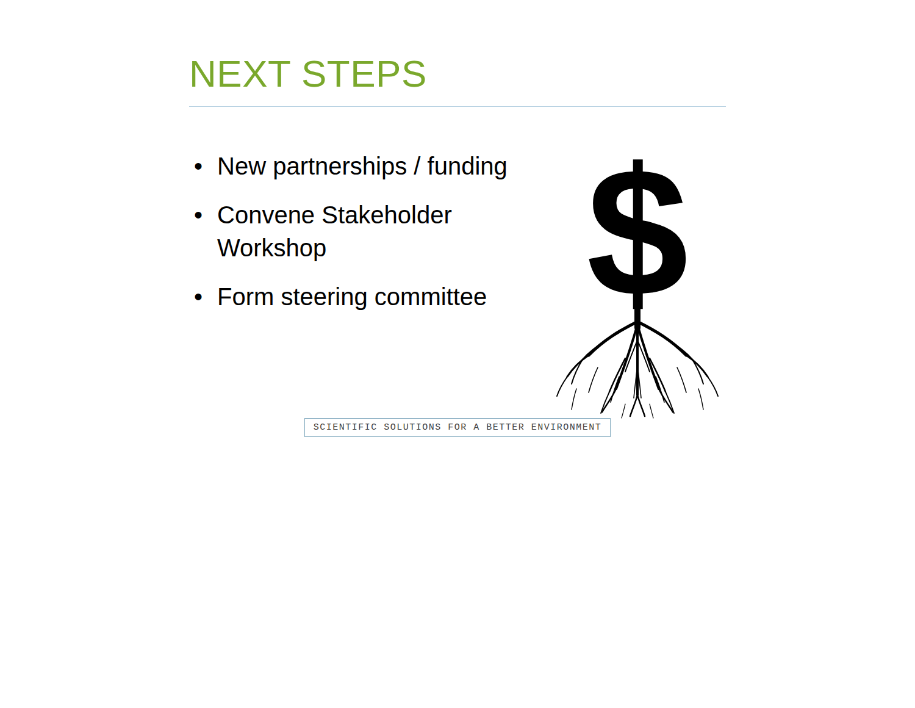NEXT STEPS
New partnerships / funding
Convene Stakeholder Workshop
Form steering committee
$
SCIENTIFIC SOLUTIONS FOR A BETTER ENVIRONMENT